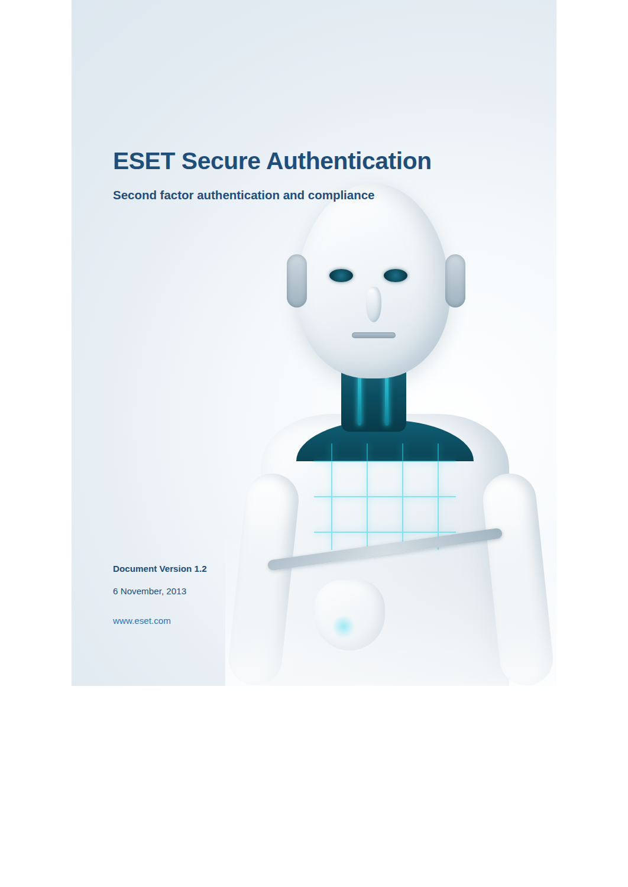ESET Secure Authentication
Second factor authentication and compliance
Document Version 1.2
6 November, 2013
www.eset.com